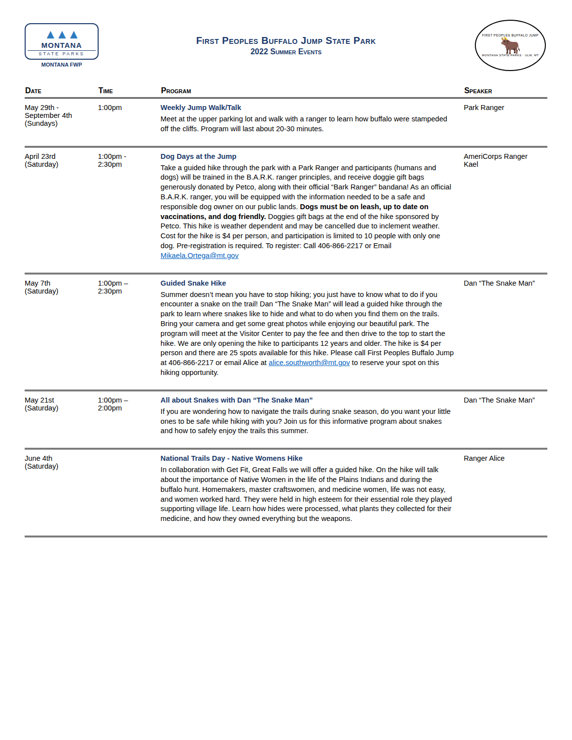▲▲▲
MONTANA
STATE PARKS
MONTANA FWP
First Peoples Buffalo Jump State Park
2022 Summer Events
FIRST PEOPLES BUFFALO JUMP
🐂
MONTANA STATE PARKS · ULM, MT
| Date | Time | Program | Speaker |
| --- | --- | --- | --- |
| May 29th - September 4th (Sundays) | 1:00pm | Weekly Jump Walk/Talk Meet at the upper parking lot and walk with a ranger to learn how buffalo were stampeded off the cliffs. Program will last about 20-30 minutes. | Park Ranger |
| April 23rd (Saturday) | 1:00pm - 2:30pm | Dog Days at the Jump Take a guided hike through the park with a Park Ranger and participants (humans and dogs) will be trained in the B.A.R.K. ranger principles, and receive doggie gift bags generously donated by Petco, along with their official “Bark Ranger” bandana! As an official B.A.R.K. ranger, you will be equipped with the information needed to be a safe and responsible dog owner on our public lands. Dogs must be on leash, up to date on vaccinations, and dog friendly. Doggies gift bags at the end of the hike sponsored by Petco. This hike is weather dependent and may be cancelled due to inclement weather. Cost for the hike is $4 per person, and participation is limited to 10 people with only one dog. Pre-registration is required. To register: Call 406-866-2217 or Email Mikaela.Ortega@mt.gov | AmeriCorps Ranger Kael |
| May 7th (Saturday) | 1:00pm – 2:30pm | Guided Snake Hike Summer doesn’t mean you have to stop hiking; you just have to know what to do if you encounter a snake on the trail! Dan “The Snake Man” will lead a guided hike through the park to learn where snakes like to hide and what to do when you find them on the trails. Bring your camera and get some great photos while enjoying our beautiful park. The program will meet at the Visitor Center to pay the fee and then drive to the top to start the hike. We are only opening the hike to participants 12 years and older. The hike is $4 per person and there are 25 spots available for this hike. Please call First Peoples Buffalo Jump at 406-866-2217 or email Alice at alice.southworth@mt.gov to reserve your spot on this hiking opportunity. | Dan “The Snake Man” |
| May 21st (Saturday) | 1:00pm – 2:00pm | All about Snakes with Dan “The Snake Man” If you are wondering how to navigate the trails during snake season, do you want your little ones to be safe while hiking with you? Join us for this informative program about snakes and how to safely enjoy the trails this summer. | Dan “The Snake Man” |
| June 4th (Saturday) | | National Trails Day - Native Womens Hike In collaboration with Get Fit, Great Falls we will offer a guided hike. On the hike will talk about the importance of Native Women in the life of the Plains Indians and during the buffalo hunt. Homemakers, master craftswomen, and medicine women, life was not easy, and women worked hard. They were held in high esteem for their essential role they played supporting village life. Learn how hides were processed, what plants they collected for their medicine, and how they owned everything but the weapons. | Ranger Alice |